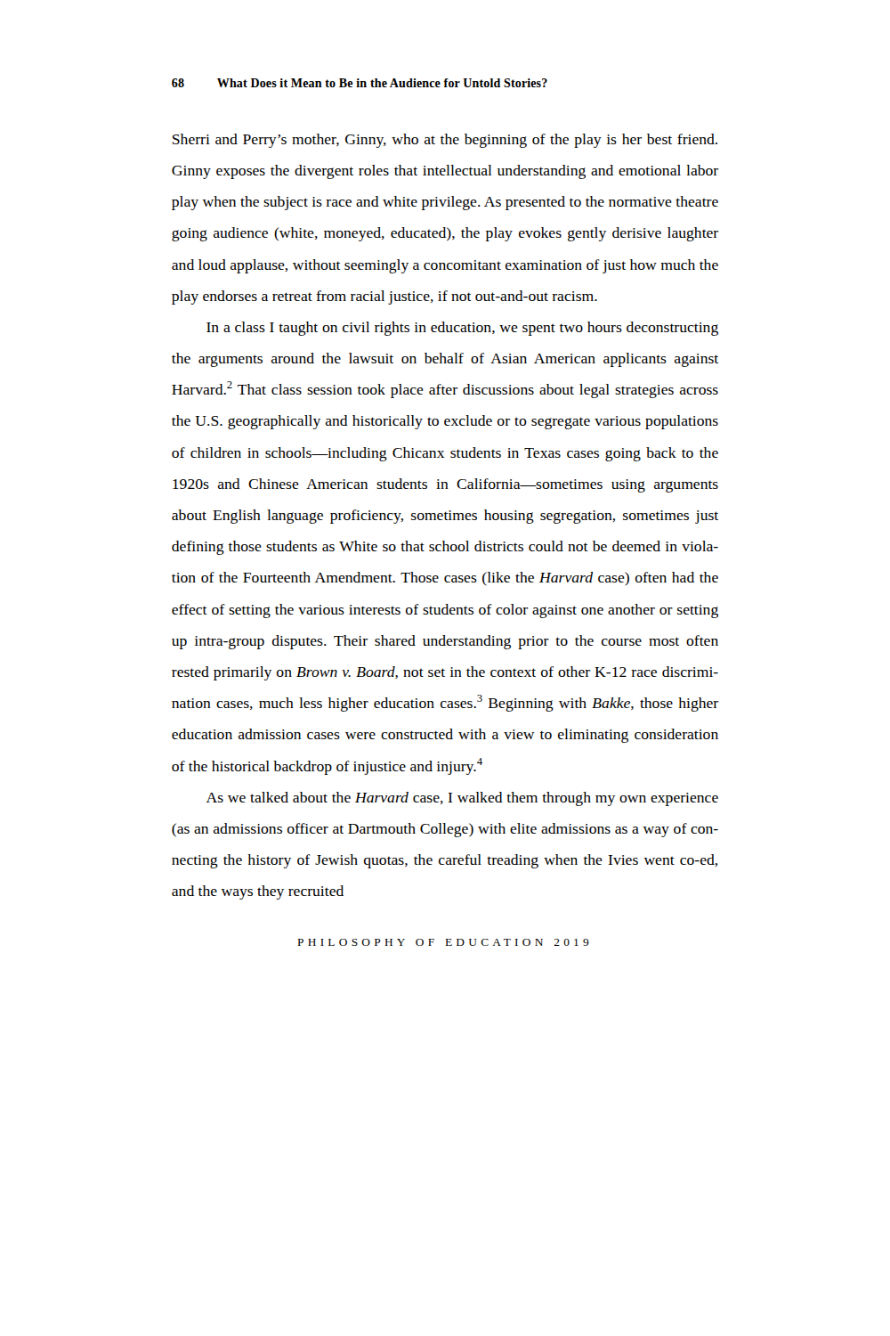68 What Does it Mean to Be in the Audience for Untold Stories?
Sherri and Perry’s mother, Ginny, who at the beginning of the play is her best friend. Ginny exposes the divergent roles that intellectual understanding and emotional labor play when the subject is race and white privilege. As presented to the normative theatre going audience (white, moneyed, educated), the play evokes gently derisive laughter and loud applause, without seemingly a concomitant examination of just how much the play endorses a retreat from racial justice, if not out-and-out racism.
In a class I taught on civil rights in education, we spent two hours deconstructing the arguments around the lawsuit on behalf of Asian American applicants against Harvard.2 That class session took place after discussions about legal strategies across the U.S. geographically and historically to exclude or to segregate various populations of children in schools—including Chicanx students in Texas cases going back to the 1920s and Chinese American students in California—sometimes using arguments about English language proficiency, sometimes housing segregation, sometimes just defining those students as White so that school districts could not be deemed in violation of the Fourteenth Amendment. Those cases (like the Harvard case) often had the effect of setting the various interests of students of color against one another or setting up intra-group disputes. Their shared understanding prior to the course most often rested primarily on Brown v. Board, not set in the context of other K-12 race discrimination cases, much less higher education cases.3 Beginning with Bakke, those higher education admission cases were constructed with a view to eliminating consideration of the historical backdrop of injustice and injury.4
As we talked about the Harvard case, I walked them through my own experience (as an admissions officer at Dartmouth College) with elite admissions as a way of connecting the history of Jewish quotas, the careful treading when the Ivies went co-ed, and the ways they recruited
PHILOSOPHY OF EDUCATION 2019